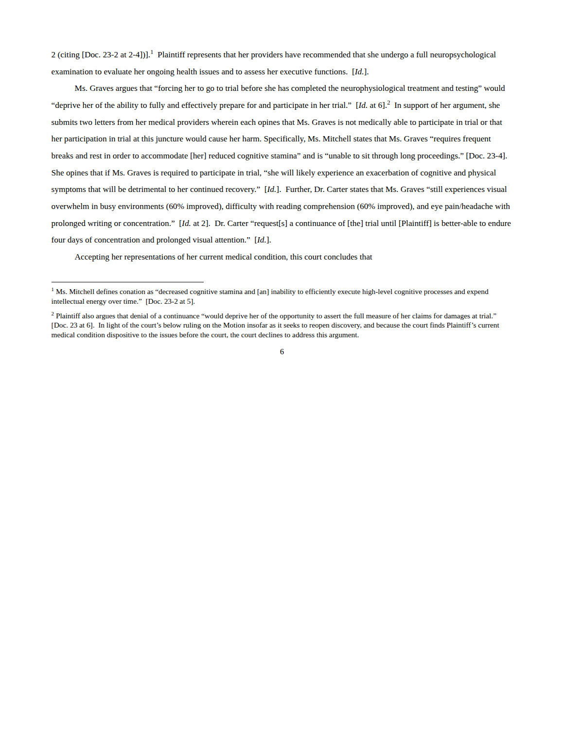2 (citing [Doc. 23-2 at 2-4])].1 Plaintiff represents that her providers have recommended that she undergo a full neuropsychological examination to evaluate her ongoing health issues and to assess her executive functions. [Id.].
Ms. Graves argues that “forcing her to go to trial before she has completed the neurophysiological treatment and testing” would “deprive her of the ability to fully and effectively prepare for and participate in her trial.” [Id. at 6].2 In support of her argument, she submits two letters from her medical providers wherein each opines that Ms. Graves is not medically able to participate in trial or that her participation in trial at this juncture would cause her harm. Specifically, Ms. Mitchell states that Ms. Graves “requires frequent breaks and rest in order to accommodate [her] reduced cognitive stamina” and is “unable to sit through long proceedings.” [Doc. 23-4]. She opines that if Ms. Graves is required to participate in trial, “she will likely experience an exacerbation of cognitive and physical symptoms that will be detrimental to her continued recovery.” [Id.]. Further, Dr. Carter states that Ms. Graves “still experiences visual overwhelm in busy environments (60% improved), difficulty with reading comprehension (60% improved), and eye pain/headache with prolonged writing or concentration.” [Id. at 2]. Dr. Carter “request[s] a continuance of [the] trial until [Plaintiff] is better-able to endure four days of concentration and prolonged visual attention.” [Id.].
Accepting her representations of her current medical condition, this court concludes that
1 Ms. Mitchell defines conation as “decreased cognitive stamina and [an] inability to efficiently execute high-level cognitive processes and expend intellectual energy over time.” [Doc. 23-2 at 5].
2 Plaintiff also argues that denial of a continuance “would deprive her of the opportunity to assert the full measure of her claims for damages at trial.” [Doc. 23 at 6]. In light of the court’s below ruling on the Motion insofar as it seeks to reopen discovery, and because the court finds Plaintiff’s current medical condition dispositive to the issues before the court, the court declines to address this argument.
6